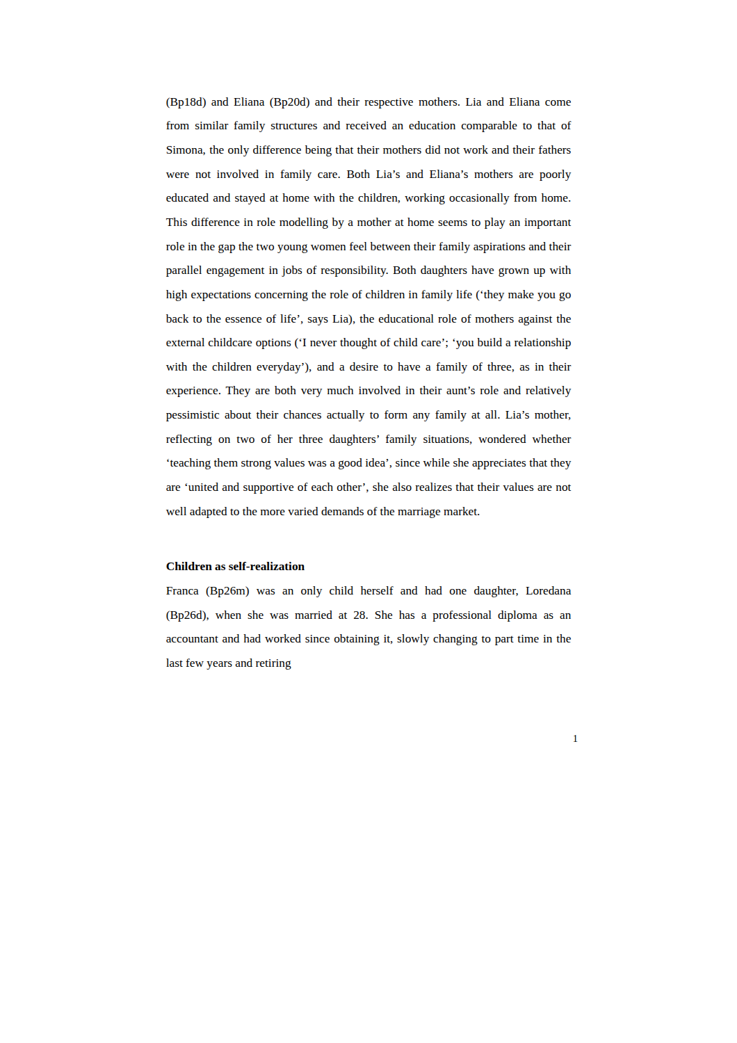(Bp18d) and Eliana (Bp20d) and their respective mothers. Lia and Eliana come from similar family structures and received an education comparable to that of Simona, the only difference being that their mothers did not work and their fathers were not involved in family care. Both Lia’s and Eliana’s mothers are poorly educated and stayed at home with the children, working occasionally from home. This difference in role modelling by a mother at home seems to play an important role in the gap the two young women feel between their family aspirations and their parallel engagement in jobs of responsibility. Both daughters have grown up with high expectations concerning the role of children in family life (‘they make you go back to the essence of life’, says Lia), the educational role of mothers against the external childcare options (‘I never thought of child care’; ‘you build a relationship with the children everyday’), and a desire to have a family of three, as in their experience. They are both very much involved in their aunt’s role and relatively pessimistic about their chances actually to form any family at all. Lia’s mother, reflecting on two of her three daughters’ family situations, wondered whether ‘teaching them strong values was a good idea’, since while she appreciates that they are ‘united and supportive of each other’, she also realizes that their values are not well adapted to the more varied demands of the marriage market.
Children as self-realization
Franca (Bp26m) was an only child herself and had one daughter, Loredana (Bp26d), when she was married at 28. She has a professional diploma as an accountant and had worked since obtaining it, slowly changing to part time in the last few years and retiring
1